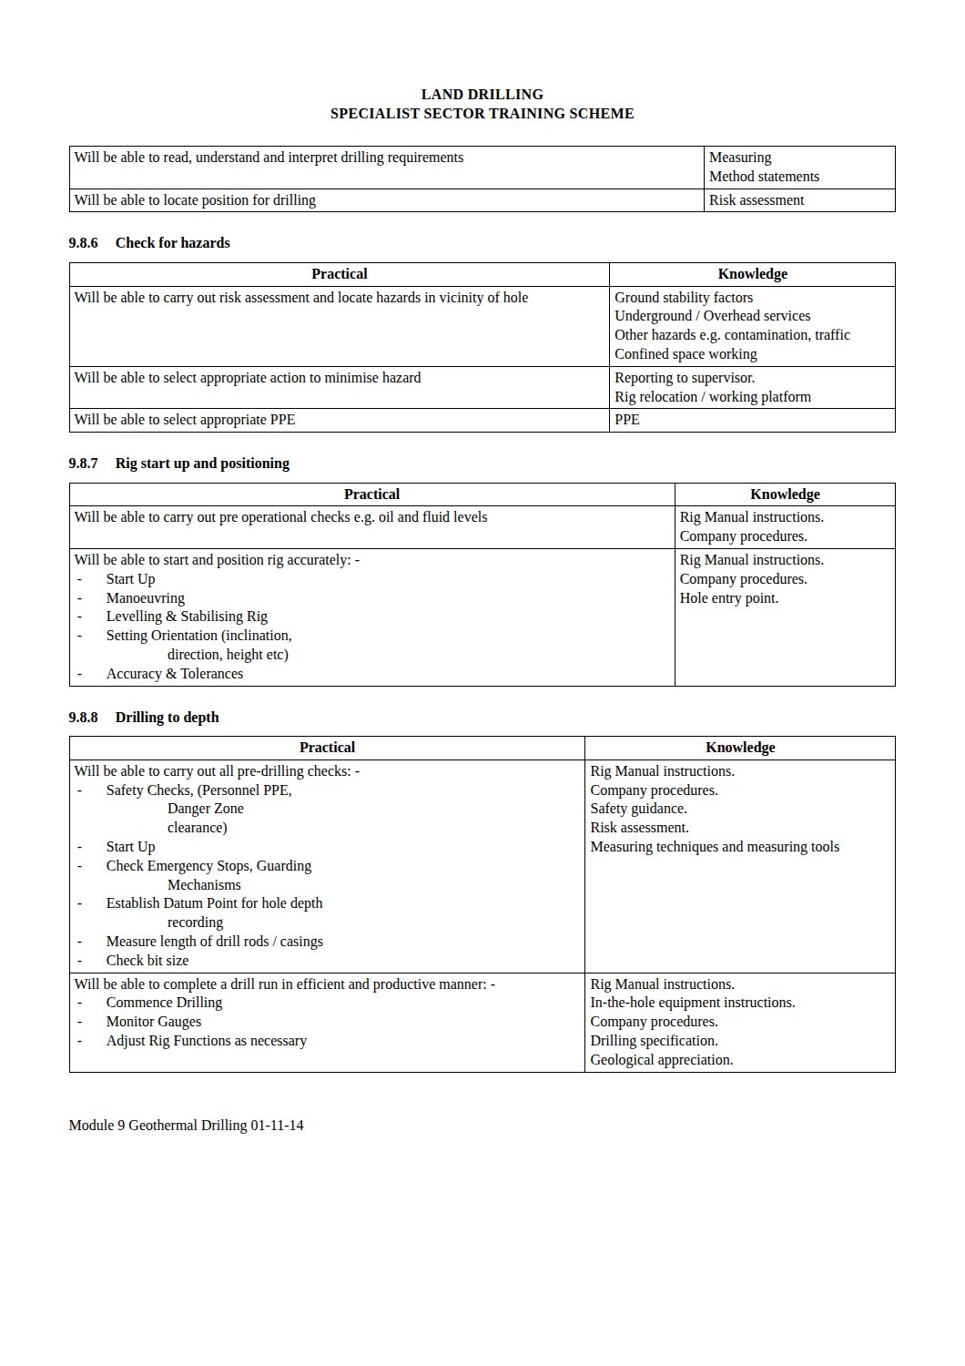LAND DRILLING
SPECIALIST SECTOR TRAINING SCHEME
| Will be able to read, understand and interpret drilling requirements | Measuring Method statements |
| Will be able to locate position for drilling | Risk assessment |
9.8.6 Check for hazards
| Practical | Knowledge |
| --- | --- |
| Will be able to carry out risk assessment and locate hazards in vicinity of hole | Ground stability factors Underground / Overhead services Other hazards e.g. contamination, traffic Confined space working |
| Will be able to select appropriate action to minimise hazard | Reporting to supervisor. Rig relocation / working platform |
| Will be able to select appropriate PPE | PPE |
9.8.7 Rig start up and positioning
| Practical | Knowledge |
| --- | --- |
| Will be able to carry out pre operational checks e.g. oil and fluid levels | Rig Manual instructions. Company procedures. |
| Will be able to start and position rig accurately: - Start Up Manoeuvring Levelling & Stabilising Rig Setting Orientation (inclination, direction, height etc) Accuracy & Tolerances | Rig Manual instructions. Company procedures. Hole entry point. |
9.8.8 Drilling to depth
| Practical | Knowledge |
| --- | --- |
| Will be able to carry out all pre-drilling checks: - Safety Checks, (Personnel PPE, Danger Zone clearance) Start Up Check Emergency Stops, Guarding Mechanisms Establish Datum Point for hole depth recording Measure length of drill rods / casings Check bit size | Rig Manual instructions. Company procedures. Safety guidance. Risk assessment. Measuring techniques and measuring tools |
| Will be able to complete a drill run in efficient and productive manner: - Commence Drilling Monitor Gauges Adjust Rig Functions as necessary | Rig Manual instructions. In-the-hole equipment instructions. Company procedures. Drilling specification. Geological appreciation. |
Module 9 Geothermal Drilling 01-11-14